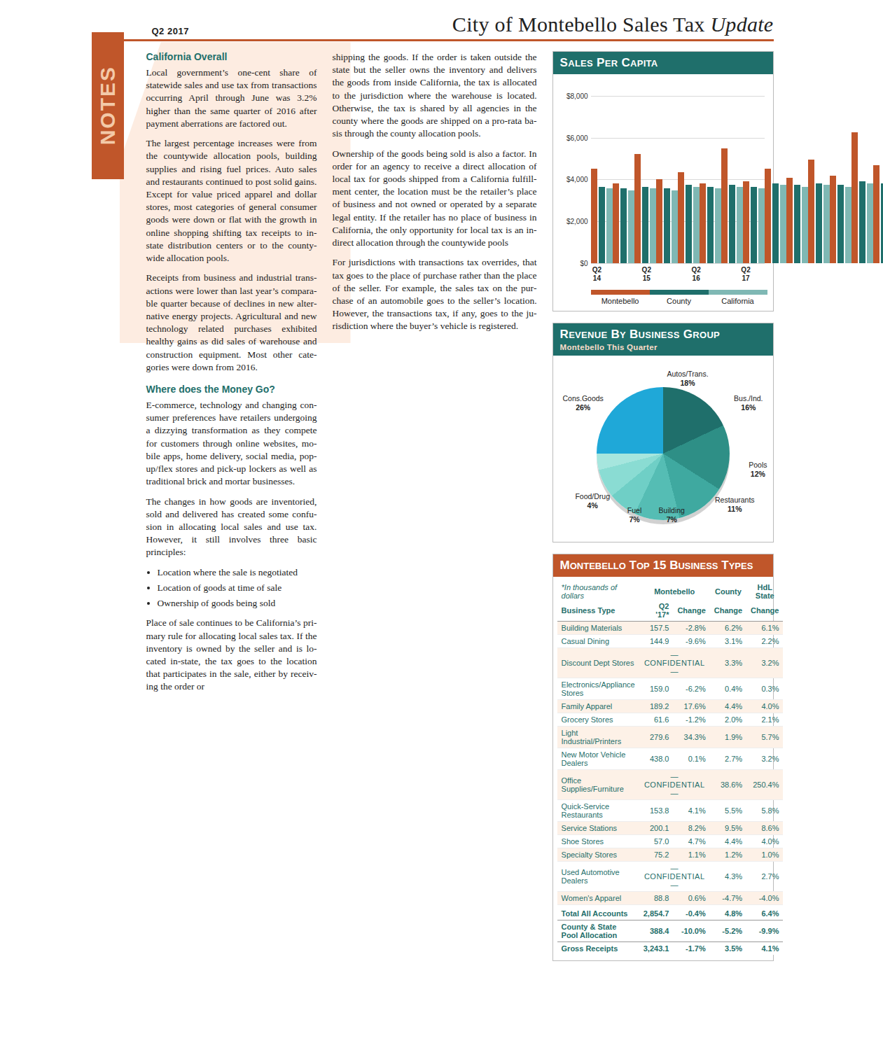Q2 2017
City of Montebello Sales Tax Update
NOTES
California Overall
Local government’s one-cent share of statewide sales and use tax from transactions occurring April through June was 3.2% higher than the same quarter of 2016 after payment aberrations are factored out.
The largest percentage increases were from the countywide allocation pools, building supplies and rising fuel prices. Auto sales and restaurants continued to post solid gains. Except for value priced apparel and dollar stores, most categories of general consumer goods were down or flat with the growth in online shopping shifting tax receipts to in-state distribution centers or to the countywide allocation pools.
Receipts from business and industrial transactions were lower than last year’s comparable quarter because of declines in new alternative energy projects. Agricultural and new technology related purchases exhibited healthy gains as did sales of warehouse and construction equipment. Most other categories were down from 2016.
Where does the Money Go?
E-commerce, technology and changing consumer preferences have retailers undergoing a dizzying transformation as they compete for customers through online websites, mobile apps, home delivery, social media, pop-up/flex stores and pick-up lockers as well as traditional brick and mortar businesses.
The changes in how goods are inventoried, sold and delivered has created some confusion in allocating local sales and use tax. However, it still involves three basic principles:
Location where the sale is negotiated
Location of goods at time of sale
Ownership of goods being sold
Place of sale continues to be California’s primary rule for allocating local sales tax. If the inventory is owned by the seller and is located in-state, the tax goes to the location that participates in the sale, either by receiving the order or
shipping the goods. If the order is taken outside the state but the seller owns the inventory and delivers the goods from inside California, the tax is allocated to the jurisdiction where the warehouse is located. Otherwise, the tax is shared by all agencies in the county where the goods are shipped on a pro-rata basis through the county allocation pools.
Ownership of the goods being sold is also a factor. In order for an agency to receive a direct allocation of local tax for goods shipped from a California fulfillment center, the location must be the retailer’s place of business and not owned or operated by a separate legal entity. If the retailer has no place of business in California, the only opportunity for local tax is an indirect allocation through the countywide pools
For jurisdictions with transactions tax overrides, that tax goes to the place of purchase rather than the place of the seller. For example, the sales tax on the purchase of an automobile goes to the seller’s location. However, the transactions tax, if any, goes to the jurisdiction where the buyer’s vehicle is registered.
SALES PER CAPITA
$8,000
$6,000
$4,000
$2,000
$0
Q2
14
Q2
15
Q2
16
Q2
17
Montebello
County
California
REVENUE BY BUSINESS GROUP Montebello This Quarter
Autos/Trans.18%
Bus./Ind.16%
Pools12%
Restaurants11%
Building7%
Fuel7%
Food/Drug4%
Cons.Goods26%
MONTEBELLO TOP 15 BUSINESS TYPES
| *In thousands of dollars | Montebello | County | HdL State |
| --- | --- | --- | --- |
| Business Type | Q2 '17* | Change | Change | Change |
| Building Materials | 157.5 | -2.8% | 6.2% | 6.1% |
| Casual Dining | 144.9 | -9.6% | 3.1% | 2.2% |
| Discount Dept Stores | — CONFIDENTIAL — | 3.3% | 3.2% |
| Electronics/Appliance Stores | 159.0 | -6.2% | 0.4% | 0.3% |
| Family Apparel | 189.2 | 17.6% | 4.4% | 4.0% |
| Grocery Stores | 61.6 | -1.2% | 2.0% | 2.1% |
| Light Industrial/Printers | 279.6 | 34.3% | 1.9% | 5.7% |
| New Motor Vehicle Dealers | 438.0 | 0.1% | 2.7% | 3.2% |
| Office Supplies/Furniture | — CONFIDENTIAL — | 38.6% | 250.4% |
| Quick-Service Restaurants | 153.8 | 4.1% | 5.5% | 5.8% |
| Service Stations | 200.1 | 8.2% | 9.5% | 8.6% |
| Shoe Stores | 57.0 | 4.7% | 4.4% | 4.0% |
| Specialty Stores | 75.2 | 1.1% | 1.2% | 1.0% |
| Used Automotive Dealers | — CONFIDENTIAL — | 4.3% | 2.7% |
| Women's Apparel | 88.8 | 0.6% | -4.7% | -4.0% |
| Total All Accounts | 2,854.7 | -0.4% | 4.8% | 6.4% |
| County & State Pool Allocation | 388.4 | -10.0% | -5.2% | -9.9% |
| Gross Receipts | 3,243.1 | -1.7% | 3.5% | 4.1% |